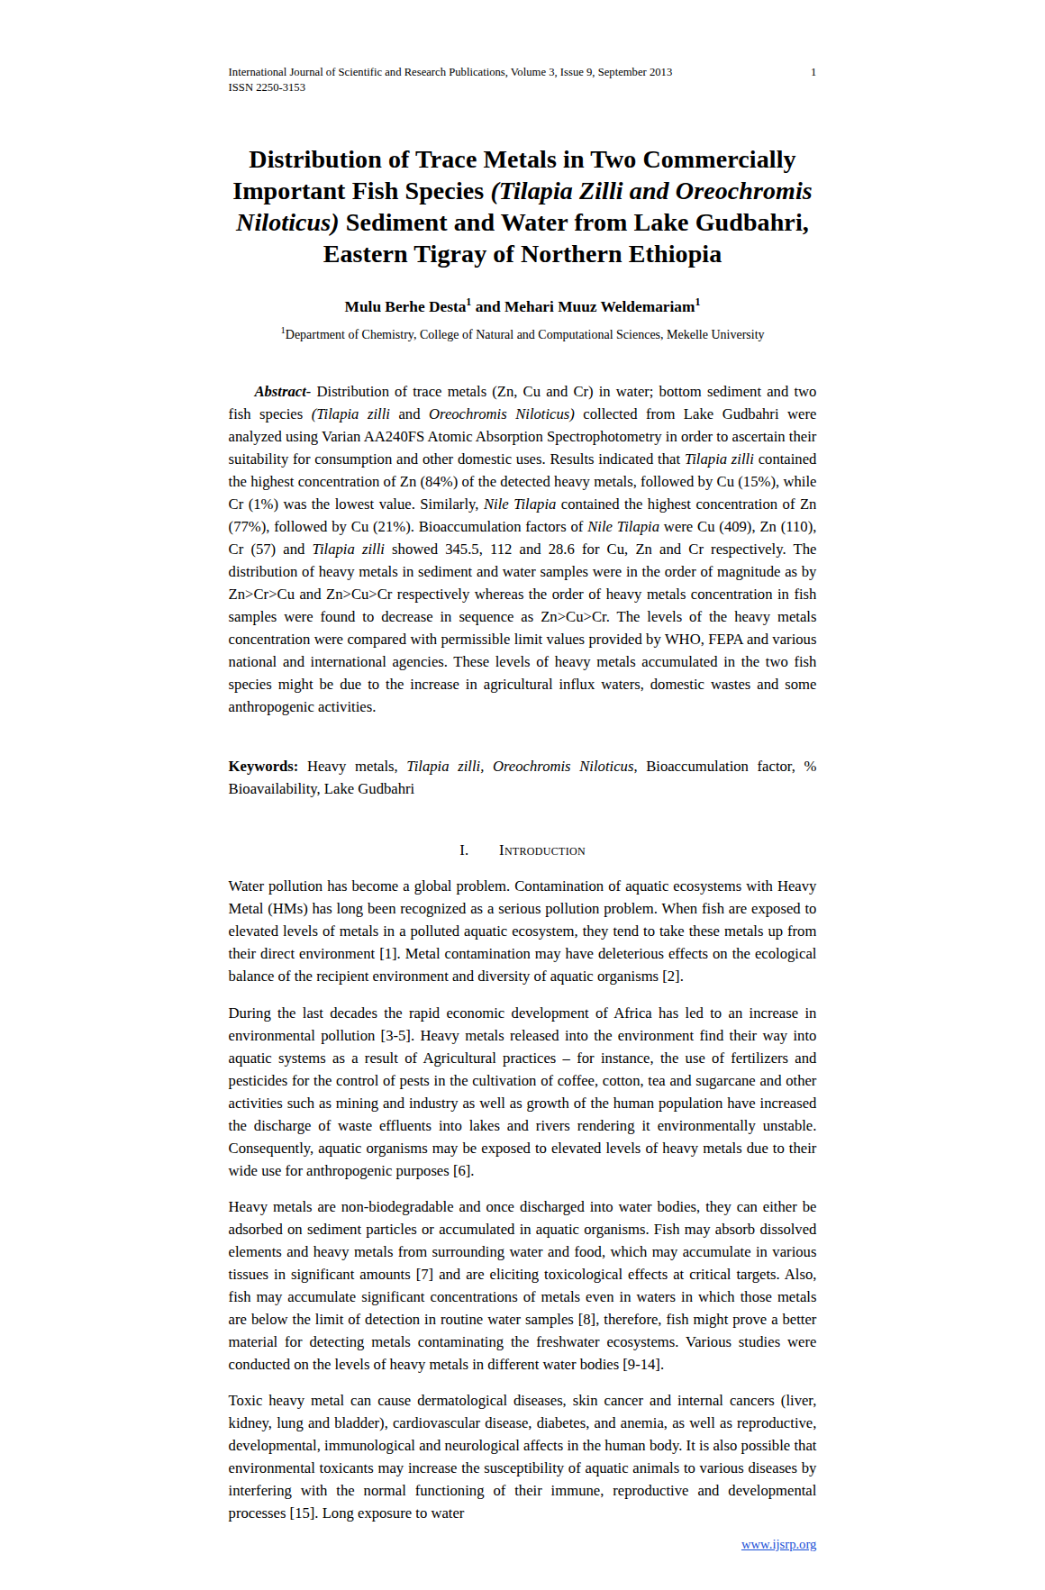International Journal of Scientific and Research Publications, Volume 3, Issue 9, September 2013
ISSN 2250-3153 1
Distribution of Trace Metals in Two Commercially Important Fish Species (Tilapia Zilli and Oreochromis Niloticus) Sediment and Water from Lake Gudbahri, Eastern Tigray of Northern Ethiopia
Mulu Berhe Desta1 and Mehari Muuz Weldemariam1
1Department of Chemistry, College of Natural and Computational Sciences, Mekelle University
Abstract- Distribution of trace metals (Zn, Cu and Cr) in water; bottom sediment and two fish species (Tilapia zilli and Oreochromis Niloticus) collected from Lake Gudbahri were analyzed using Varian AA240FS Atomic Absorption Spectrophotometry in order to ascertain their suitability for consumption and other domestic uses. Results indicated that Tilapia zilli contained the highest concentration of Zn (84%) of the detected heavy metals, followed by Cu (15%), while Cr (1%) was the lowest value. Similarly, Nile Tilapia contained the highest concentration of Zn (77%), followed by Cu (21%). Bioaccumulation factors of Nile Tilapia were Cu (409), Zn (110), Cr (57) and Tilapia zilli showed 345.5, 112 and 28.6 for Cu, Zn and Cr respectively. The distribution of heavy metals in sediment and water samples were in the order of magnitude as by Zn>Cr>Cu and Zn>Cu>Cr respectively whereas the order of heavy metals concentration in fish samples were found to decrease in sequence as Zn>Cu>Cr. The levels of the heavy metals concentration were compared with permissible limit values provided by WHO, FEPA and various national and international agencies. These levels of heavy metals accumulated in the two fish species might be due to the increase in agricultural influx waters, domestic wastes and some anthropogenic activities.
Keywords: Heavy metals, Tilapia zilli, Oreochromis Niloticus, Bioaccumulation factor, % Bioavailability, Lake Gudbahri
I. Introduction
Water pollution has become a global problem. Contamination of aquatic ecosystems with Heavy Metal (HMs) has long been recognized as a serious pollution problem. When fish are exposed to elevated levels of metals in a polluted aquatic ecosystem, they tend to take these metals up from their direct environment [1]. Metal contamination may have deleterious effects on the ecological balance of the recipient environment and diversity of aquatic organisms [2].
During the last decades the rapid economic development of Africa has led to an increase in environmental pollution [3-5]. Heavy metals released into the environment find their way into aquatic systems as a result of Agricultural practices – for instance, the use of fertilizers and pesticides for the control of pests in the cultivation of coffee, cotton, tea and sugarcane and other activities such as mining and industry as well as growth of the human population have increased the discharge of waste effluents into lakes and rivers rendering it environmentally unstable. Consequently, aquatic organisms may be exposed to elevated levels of heavy metals due to their wide use for anthropogenic purposes [6].
Heavy metals are non-biodegradable and once discharged into water bodies, they can either be adsorbed on sediment particles or accumulated in aquatic organisms. Fish may absorb dissolved elements and heavy metals from surrounding water and food, which may accumulate in various tissues in significant amounts [7] and are eliciting toxicological effects at critical targets. Also, fish may accumulate significant concentrations of metals even in waters in which those metals are below the limit of detection in routine water samples [8], therefore, fish might prove a better material for detecting metals contaminating the freshwater ecosystems. Various studies were conducted on the levels of heavy metals in different water bodies [9-14].
Toxic heavy metal can cause dermatological diseases, skin cancer and internal cancers (liver, kidney, lung and bladder), cardiovascular disease, diabetes, and anemia, as well as reproductive, developmental, immunological and neurological affects in the human body. It is also possible that environmental toxicants may increase the susceptibility of aquatic animals to various diseases by interfering with the normal functioning of their immune, reproductive and developmental processes [15]. Long exposure to water
www.ijsrp.org